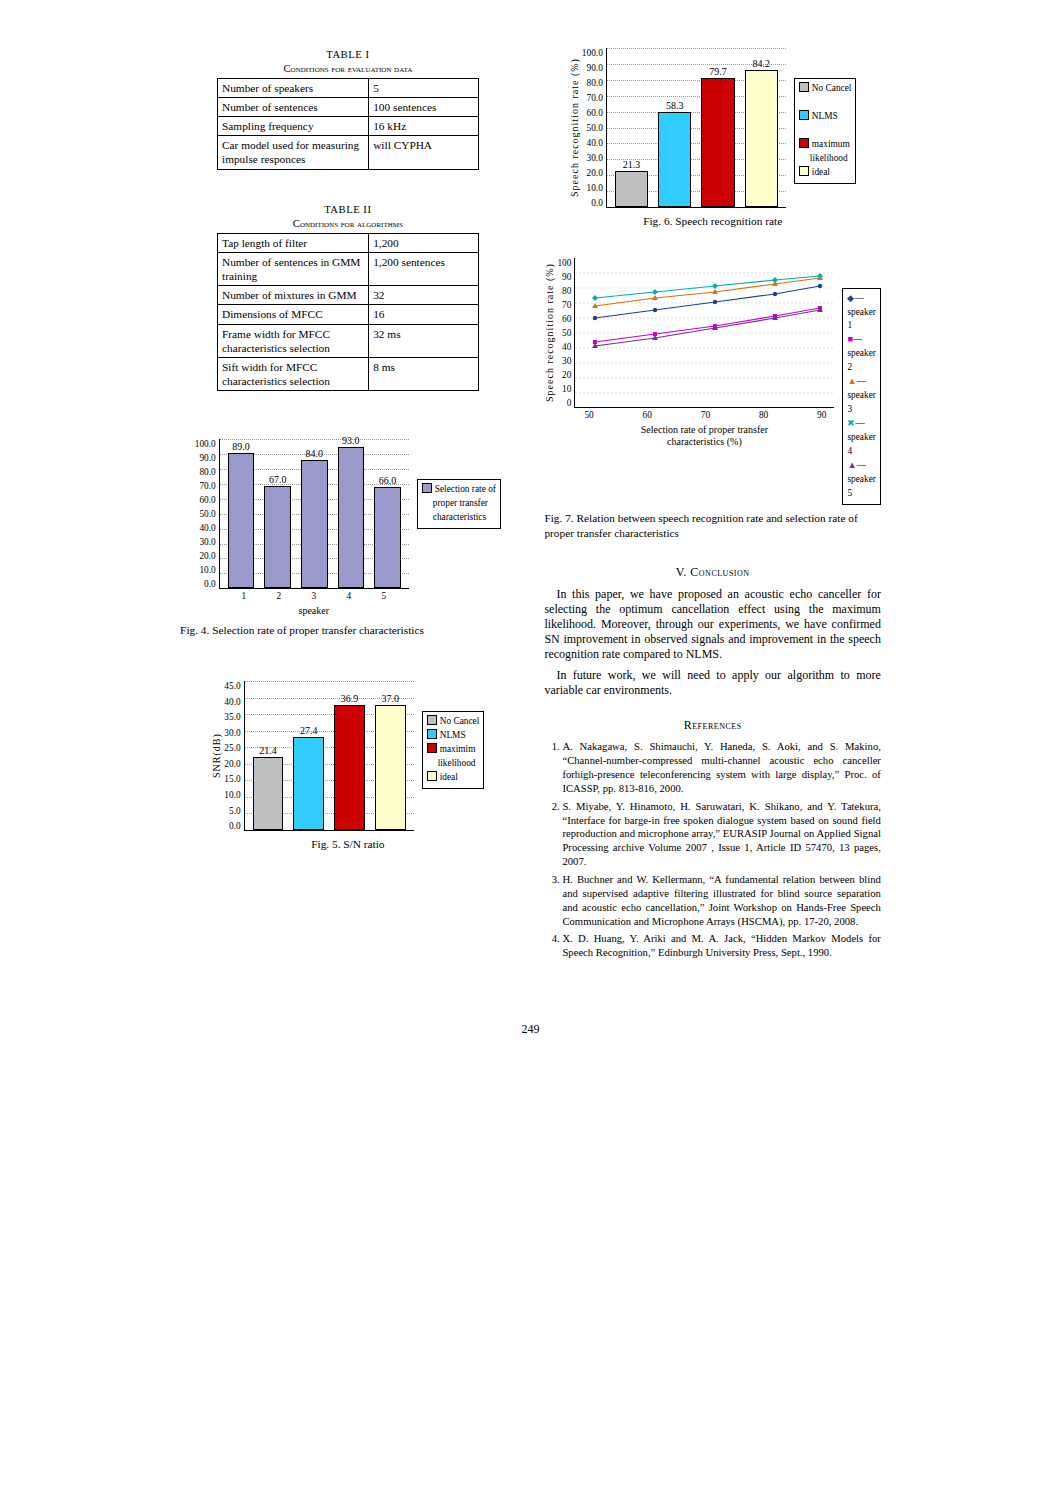Table I
Conditions for evaluation data
| Number of speakers | 5 |
| Number of sentences | 100 sentences |
| Sampling frequency | 16 kHz |
| Car model used for measuring impulse responces | will CYPHA |
Table II
Conditions for algorithms
| Tap length of filter | 1,200 |
| Number of sentences in GMM training | 1,200 sentences |
| Number of mixtures in GMM | 32 |
| Dimensions of MFCC | 16 |
| Frame width for MFCC characteristics selection | 32 ms |
| Sift width for MFCC characteristics selection | 8 ms |
100.090.080.070.060.050.040.030.020.010.00.0
89.0
67.0
84.0
93.0
66.0
1 2 3 4 5
speaker
Selection rate of
proper transfer
characteristics
Fig. 4. Selection rate of proper transfer characteristics
SNR(dB)
45.040.035.030.025.020.015.010.05.00.0
21.4
27.4
36.9
37.0
No Cancel
NLMS
maximim
likelihood
ideal
Fig. 5. S/N ratio
Speech recognition rate (%)
100.090.080.070.060.050.040.030.020.010.00.0
21.3
58.3
79.7
84.2
No Cancel
NLMS
maximum
likelihood
ideal
Fig. 6. Speech recognition rate
Speech recognition rate (%)
1009080706050403020100
50 60 70 80 90
Selection rate of proper transfer
characteristics (%)
◆—speaker 1
■—speaker 2
▲—speaker 3
✖—speaker 4
▲—speaker 5
Fig. 7. Relation between speech recognition rate and selection rate of proper transfer characteristics
V. Conclusion
In this paper, we have proposed an acoustic echo canceller for selecting the optimum cancellation effect using the maximum likelihood. Moreover, through our experiments, we have confirmed SN improvement in observed signals and improvement in the speech recognition rate compared to NLMS.
In future work, we will need to apply our algorithm to more variable car environments.
References
A. Nakagawa, S. Shimauchi, Y. Haneda, S. Aoki, and S. Makino, “Channel-number-compressed multi-channel acoustic echo canceller forhigh-presence teleconferencing system with large display,” Proc. of ICASSP, pp. 813-816, 2000.
S. Miyabe, Y. Hinamoto, H. Saruwatari, K. Shikano, and Y. Tatekura, “Interface for barge-in free spoken dialogue system based on sound field reproduction and microphone array,” EURASIP Journal on Applied Signal Processing archive Volume 2007 , Issue 1, Article ID 57470, 13 pages, 2007.
H. Buchner and W. Kellermann, “A fundamental relation between blind and supervised adaptive filtering illustrated for blind source separation and acoustic echo cancellation,” Joint Workshop on Hands-Free Speech Communication and Microphone Arrays (HSCMA), pp. 17-20, 2008.
X. D. Huang, Y. Ariki and M. A. Jack, “Hidden Markov Models for Speech Recognition,” Edinburgh University Press, Sept., 1990.
249